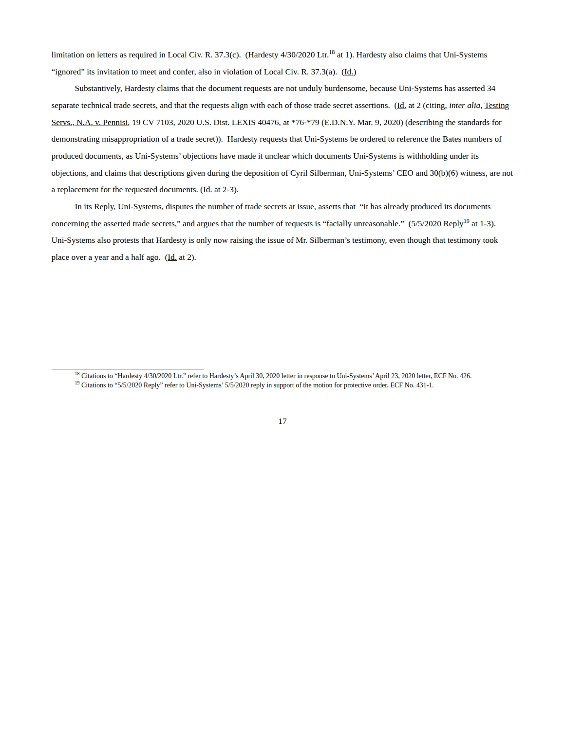limitation on letters as required in Local Civ. R. 37.3(c). (Hardesty 4/30/2020 Ltr.18 at 1). Hardesty also claims that Uni-Systems “ignored” its invitation to meet and confer, also in violation of Local Civ. R. 37.3(a). (Id.)
Substantively, Hardesty claims that the document requests are not unduly burdensome, because Uni-Systems has asserted 34 separate technical trade secrets, and that the requests align with each of those trade secret assertions. (Id. at 2 (citing, inter alia, Testing Servs., N.A. v. Pennisi, 19 CV 7103, 2020 U.S. Dist. LEXIS 40476, at *76-*79 (E.D.N.Y. Mar. 9, 2020) (describing the standards for demonstrating misappropriation of a trade secret)). Hardesty requests that Uni-Systems be ordered to reference the Bates numbers of produced documents, as Uni-Systems’ objections have made it unclear which documents Uni-Systems is withholding under its objections, and claims that descriptions given during the deposition of Cyril Silberman, Uni-Systems’ CEO and 30(b)(6) witness, are not a replacement for the requested documents. (Id. at 2-3).
In its Reply, Uni-Systems, disputes the number of trade secrets at issue, asserts that “it has already produced its documents concerning the asserted trade secrets,” and argues that the number of requests is “facially unreasonable.” (5/5/2020 Reply19 at 1-3). Uni-Systems also protests that Hardesty is only now raising the issue of Mr. Silberman’s testimony, even though that testimony took place over a year and a half ago. (Id. at 2).
18 Citations to “Hardesty 4/30/2020 Ltr.” refer to Hardesty’s April 30, 2020 letter in response to Uni-Systems’ April 23, 2020 letter, ECF No. 426.
19 Citations to “5/5/2020 Reply” refer to Uni-Systems’ 5/5/2020 reply in support of the motion for protective order, ECF No. 431-1.
17